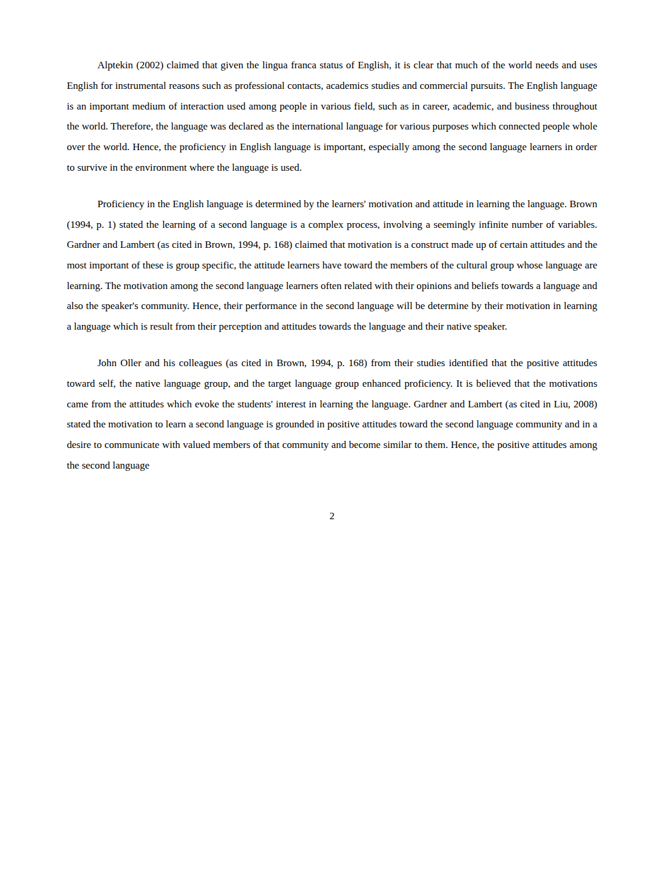Alptekin (2002) claimed that given the lingua franca status of English, it is clear that much of the world needs and uses English for instrumental reasons such as professional contacts, academics studies and commercial pursuits. The English language is an important medium of interaction used among people in various field, such as in career, academic, and business throughout the world. Therefore, the language was declared as the international language for various purposes which connected people whole over the world. Hence, the proficiency in English language is important, especially among the second language learners in order to survive in the environment where the language is used.
Proficiency in the English language is determined by the learners' motivation and attitude in learning the language. Brown (1994, p. 1) stated the learning of a second language is a complex process, involving a seemingly infinite number of variables. Gardner and Lambert (as cited in Brown, 1994, p. 168) claimed that motivation is a construct made up of certain attitudes and the most important of these is group specific, the attitude learners have toward the members of the cultural group whose language are learning. The motivation among the second language learners often related with their opinions and beliefs towards a language and also the speaker's community. Hence, their performance in the second language will be determine by their motivation in learning a language which is result from their perception and attitudes towards the language and their native speaker.
John Oller and his colleagues (as cited in Brown, 1994, p. 168) from their studies identified that the positive attitudes toward self, the native language group, and the target language group enhanced proficiency. It is believed that the motivations came from the attitudes which evoke the students' interest in learning the language. Gardner and Lambert (as cited in Liu, 2008) stated the motivation to learn a second language is grounded in positive attitudes toward the second language community and in a desire to communicate with valued members of that community and become similar to them. Hence, the positive attitudes among the second language
2